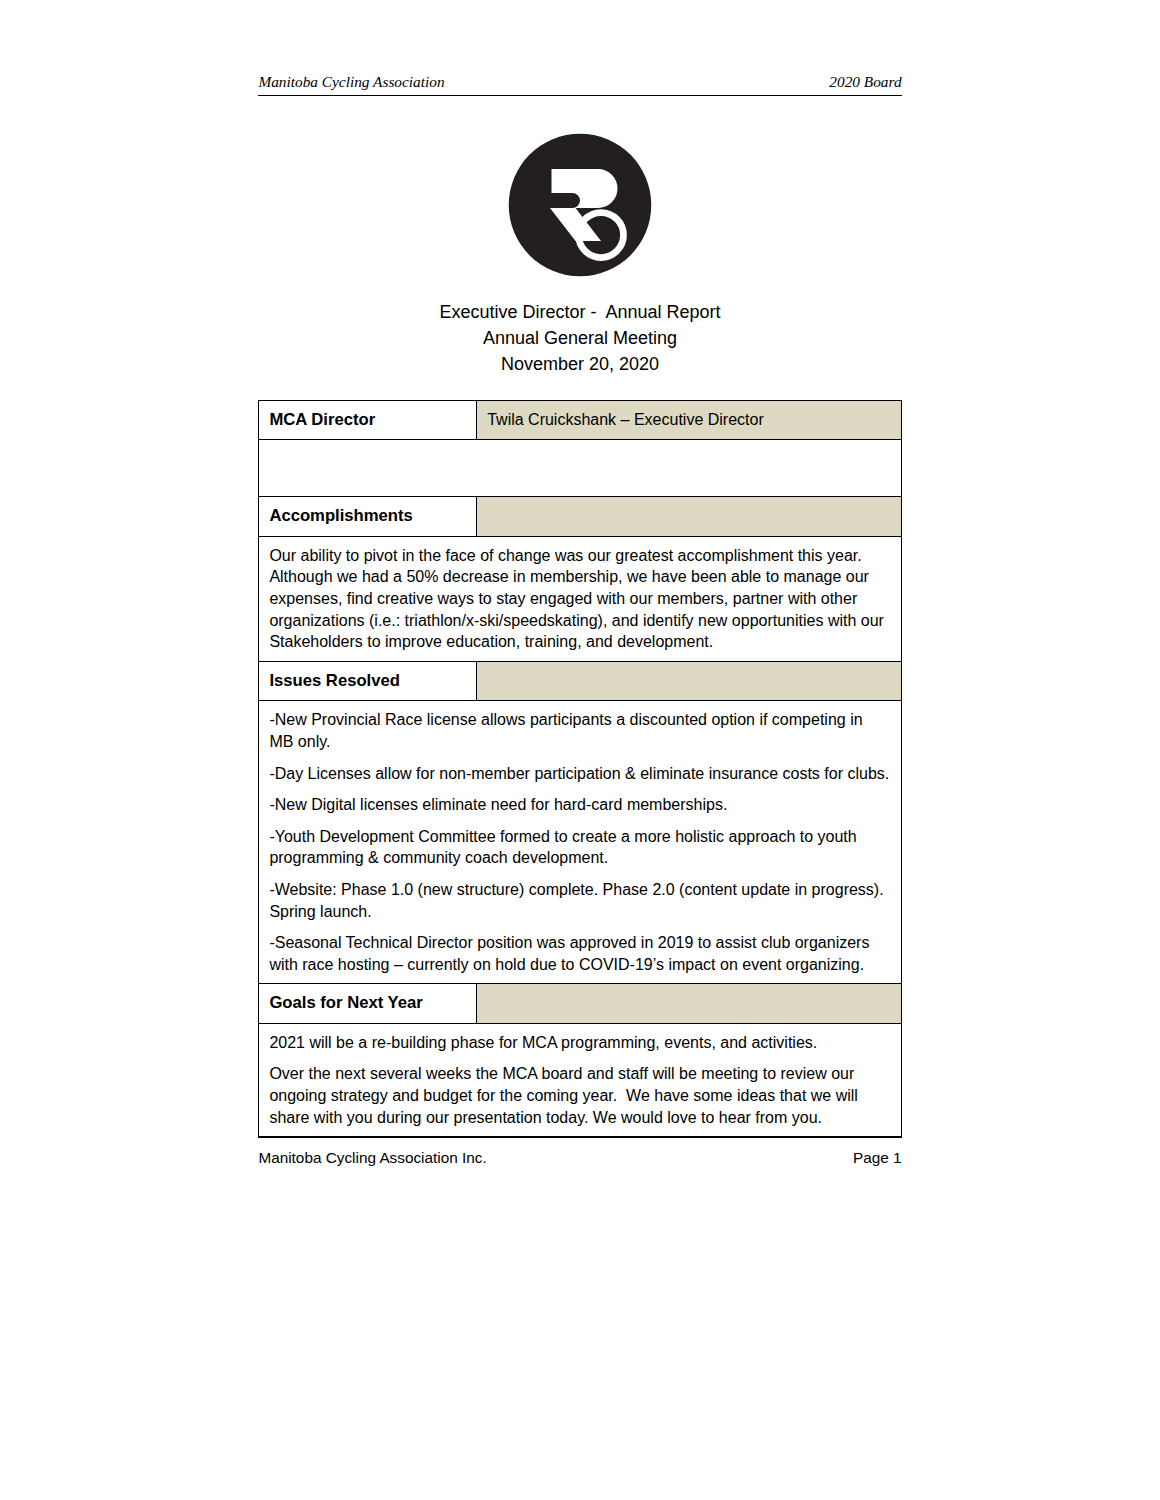Manitoba Cycling Association 2020 Board
Executive Director - Annual Report
Annual General Meeting
November 20, 2020
| MCA Director | Twila Cruickshank – Executive Director |
| Accomplishments | |
| Our ability to pivot in the face of change was our greatest accomplishment this year. Although we had a 50% decrease in membership, we have been able to manage our expenses, find creative ways to stay engaged with our members, partner with other organizations (i.e.: triathlon/x-ski/speedskating), and identify new opportunities with our Stakeholders to improve education, training, and development. |
| Issues Resolved | |
| -New Provincial Race license allows participants a discounted option if competing in MB only. -Day Licenses allow for non-member participation & eliminate insurance costs for clubs. -New Digital licenses eliminate need for hard-card memberships. -Youth Development Committee formed to create a more holistic approach to youth programming & community coach development. -Website: Phase 1.0 (new structure) complete. Phase 2.0 (content update in progress). Spring launch. -Seasonal Technical Director position was approved in 2019 to assist club organizers with race hosting – currently on hold due to COVID-19’s impact on event organizing. |
| Goals for Next Year | |
| 2021 will be a re-building phase for MCA programming, events, and activities. Over the next several weeks the MCA board and staff will be meeting to review our ongoing strategy and budget for the coming year. We have some ideas that we will share with you during our presentation today. We would love to hear from you. |
Manitoba Cycling Association Inc. Page 1